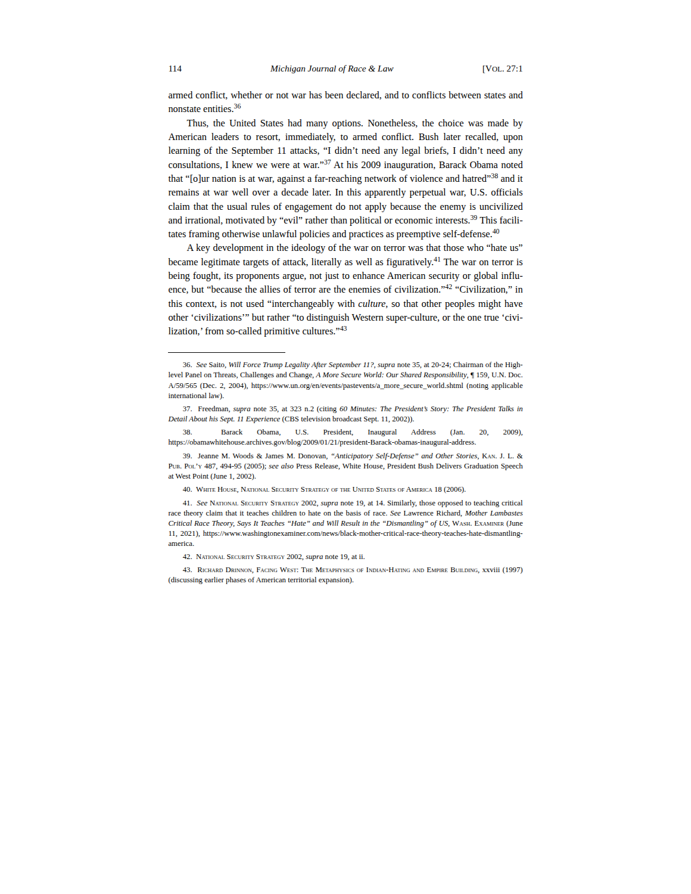114 Michigan Journal of Race & Law [VOL. 27:1
armed conflict, whether or not war has been declared, and to conflicts between states and nonstate entities.36
Thus, the United States had many options. Nonetheless, the choice was made by American leaders to resort, immediately, to armed conflict. Bush later recalled, upon learning of the September 11 attacks, “I didn’t need any legal briefs, I didn’t need any consultations, I knew we were at war.”37 At his 2009 inauguration, Barack Obama noted that “[o]ur nation is at war, against a far-reaching network of violence and hatred”38 and it remains at war well over a decade later. In this apparently perpetual war, U.S. officials claim that the usual rules of engagement do not apply because the enemy is uncivilized and irrational, motivated by “evil” rather than political or economic interests.39 This facilitates framing otherwise unlawful policies and practices as preemptive self-defense.40
A key development in the ideology of the war on terror was that those who “hate us” became legitimate targets of attack, literally as well as figuratively.41 The war on terror is being fought, its proponents argue, not just to enhance American security or global influence, but “because the allies of terror are the enemies of civilization.”42 “Civilization,” in this context, is not used “interchangeably with culture, so that other peoples might have other ‘civilizations’” but rather “to distinguish Western super-culture, or the one true ‘civilization,’ from so-called primitive cultures.”43
36. See Saito, Will Force Trump Legality After September 11?, supra note 35, at 20-24; Chairman of the High-level Panel on Threats, Challenges and Change, A More Secure World: Our Shared Responsibility, ¶ 159, U.N. Doc. A/59/565 (Dec. 2, 2004), https://www.un.org/en/events/pastevents/a_more_secure_world.shtml (noting applicable international law).
37. Freedman, supra note 35, at 323 n.2 (citing 60 Minutes: The President’s Story: The President Talks in Detail About his Sept. 11 Experience (CBS television broadcast Sept. 11, 2002)).
38. Barack Obama, U.S. President, Inaugural Address (Jan. 20, 2009), https://obamawhitehouse.archives.gov/blog/2009/01/21/president-Barack-obamas-inaugural-address.
39. Jeanne M. Woods & James M. Donovan, “Anticipatory Self-Defense” and Other Stories, Kan. J. L. & Pub. Pol’y 487, 494-95 (2005); see also Press Release, White House, President Bush Delivers Graduation Speech at West Point (June 1, 2002).
40. White House, National Security Strategy of the United States of America 18 (2006).
41. See National Security Strategy 2002, supra note 19, at 14. Similarly, those opposed to teaching critical race theory claim that it teaches children to hate on the basis of race. See Lawrence Richard, Mother Lambastes Critical Race Theory, Says It Teaches “Hate” and Will Result in the “Dismantling” of US, Wash. Examiner (June 11, 2021), https://www.washingtonexaminer.com/news/black-mother-critical-race-theory-teaches-hate-dismantling-america.
42. National Security Strategy 2002, supra note 19, at ii.
43. Richard Drinnon, Facing West: The Metaphysics of Indian-Hating and Empire Building, xxviii (1997) (discussing earlier phases of American territorial expansion).